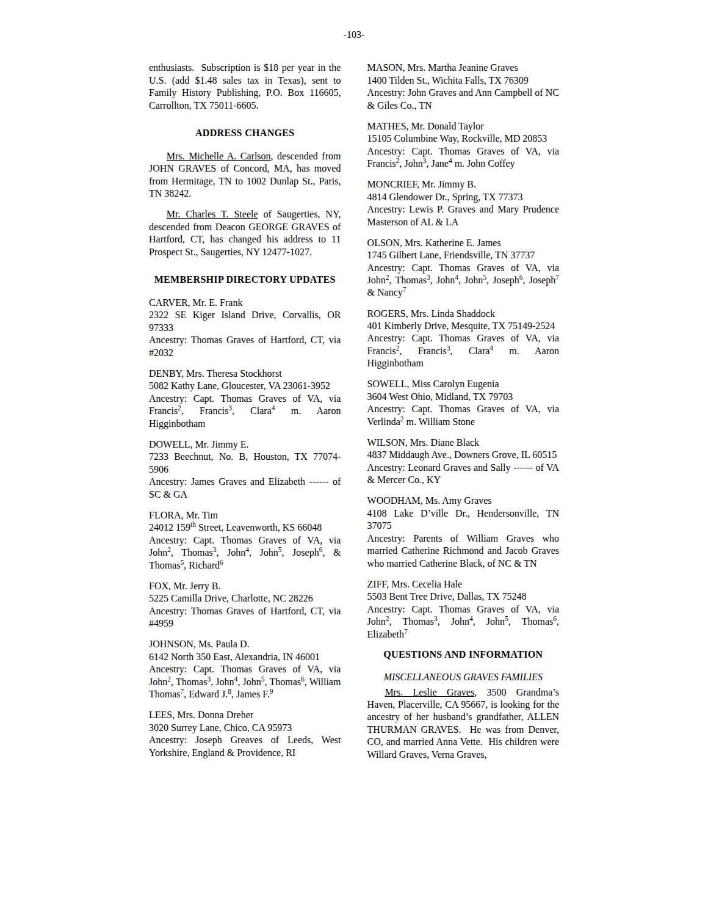-103-
enthusiasts. Subscription is $18 per year in the U.S. (add $1.48 sales tax in Texas), sent to Family History Publishing, P.O. Box 116605, Carrollton, TX 75011-6605.
ADDRESS CHANGES
Mrs. Michelle A. Carlson, descended from JOHN GRAVES of Concord, MA, has moved from Hermitage, TN to 1002 Dunlap St., Paris, TN 38242.
Mr. Charles T. Steele of Saugerties, NY, descended from Deacon GEORGE GRAVES of Hartford, CT, has changed his address to 11 Prospect St., Saugerties, NY 12477-1027.
MEMBERSHIP DIRECTORY UPDATES
CARVER, Mr. E. Frank 2322 SE Kiger Island Drive, Corvallis, OR 97333 Ancestry: Thomas Graves of Hartford, CT, via #2032
DENBY, Mrs. Theresa Stockhorst 5082 Kathy Lane, Gloucester, VA 23061-3952 Ancestry: Capt. Thomas Graves of VA, via Francis2, Francis3, Clara4 m. Aaron Higginbotham
DOWELL, Mr. Jimmy E. 7233 Beechnut, No. B, Houston, TX 77074-5906 Ancestry: James Graves and Elizabeth ------ of SC & GA
FLORA, Mr. Tim 24012 159th Street, Leavenworth, KS 66048 Ancestry: Capt. Thomas Graves of VA, via John2, Thomas3, John4, John5, Joseph6, & Thomas5, Richard6
FOX, Mr. Jerry B. 5225 Camilla Drive, Charlotte, NC 28226 Ancestry: Thomas Graves of Hartford, CT, via #4959
JOHNSON, Ms. Paula D. 6142 North 350 East, Alexandria, IN 46001 Ancestry: Capt. Thomas Graves of VA, via John2, Thomas3, John4, John5, Thomas6, William Thomas7, Edward J.8, James F.9
LEES, Mrs. Donna Dreher 3020 Surrey Lane, Chico, CA 95973 Ancestry: Joseph Greaves of Leeds, West Yorkshire, England & Providence, RI
MASON, Mrs. Martha Jeanine Graves 1400 Tilden St., Wichita Falls, TX 76309 Ancestry: John Graves and Ann Campbell of NC & Giles Co., TN
MATHES, Mr. Donald Taylor 15105 Columbine Way, Rockville, MD 20853 Ancestry: Capt. Thomas Graves of VA, via Francis2, John3, Jane4 m. John Coffey
MONCRIEF, Mr. Jimmy B. 4814 Glendower Dr., Spring, TX 77373 Ancestry: Lewis P. Graves and Mary Prudence Masterson of AL & LA
OLSON, Mrs. Katherine E. James 1745 Gilbert Lane, Friendsville, TN 37737 Ancestry: Capt. Thomas Graves of VA, via John2, Thomas3, John4, John5, Joseph6, Joseph7 & Nancy7
ROGERS, Mrs. Linda Shaddock 401 Kimberly Drive, Mesquite, TX 75149-2524 Ancestry: Capt. Thomas Graves of VA, via Francis2, Francis3, Clara4 m. Aaron Higginbotham
SOWELL, Miss Carolyn Eugenia 3604 West Ohio, Midland, TX 79703 Ancestry: Capt. Thomas Graves of VA, via Verlinda2 m. William Stone
WILSON, Mrs. Diane Black 4837 Middaugh Ave., Downers Grove, IL 60515 Ancestry: Leonard Graves and Sally ------ of VA & Mercer Co., KY
WOODHAM, Ms. Amy Graves 4108 Lake D’ville Dr., Hendersonville, TN 37075 Ancestry: Parents of William Graves who married Catherine Richmond and Jacob Graves who married Catherine Black, of NC & TN
ZIFF, Mrs. Cecelia Hale 5503 Bent Tree Drive, Dallas, TX 75248 Ancestry: Capt. Thomas Graves of VA, via John2, Thomas3, John4, John5, Thomas6, Elizabeth7
QUESTIONS AND INFORMATION
MISCELLANEOUS GRAVES FAMILIES
Mrs. Leslie Graves, 3500 Grandma’s Haven, Placerville, CA 95667, is looking for the ancestry of her husband’s grandfather, ALLEN THURMAN GRAVES. He was from Denver, CO, and married Anna Vette. His children were Willard Graves, Verna Graves,